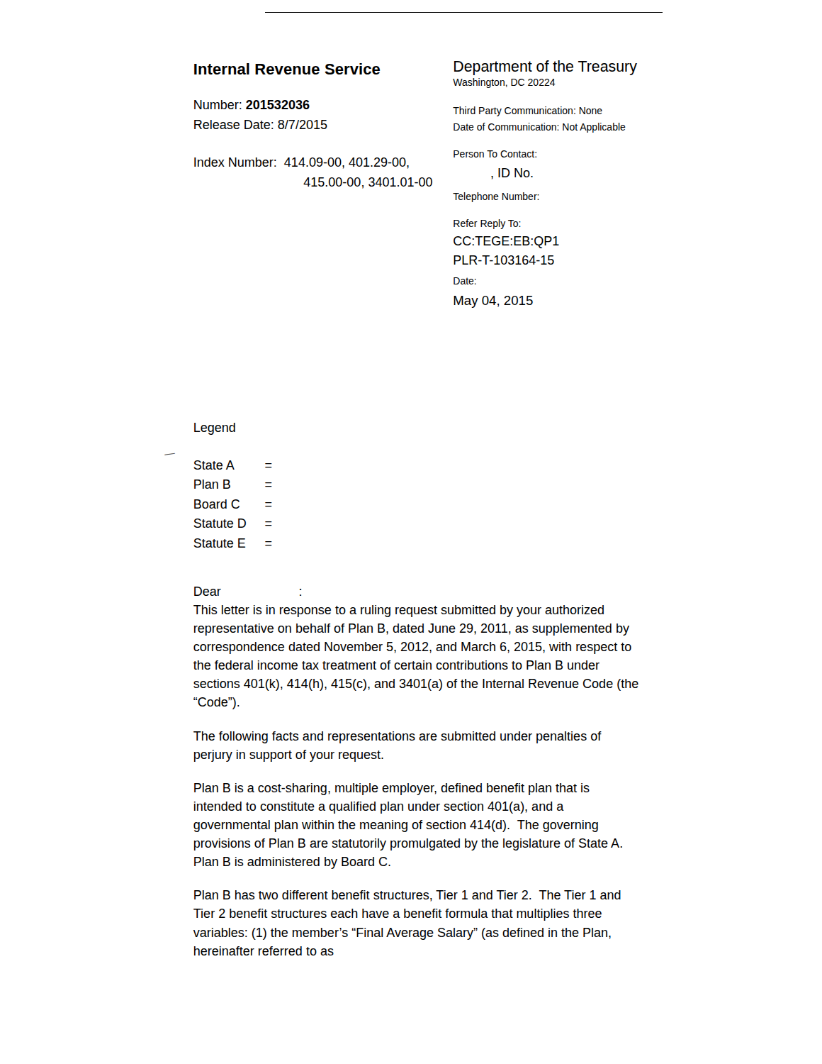Internal Revenue Service
Number: 201532036
Release Date: 8/7/2015
Index Number: 414.09-00, 401.29-00,
415.00-00, 3401.01-00
Department of the Treasury
Washington, DC 20224
Third Party Communication: None
Date of Communication: Not Applicable
Person To Contact:
, ID No.
Telephone Number:
Refer Reply To:
CC:TEGE:EB:QP1
PLR-T-103164-15
Date:
May 04, 2015
Legend
| State A | = | |
| Plan B | = | |
| Board C | = | |
| Statute D | = | |
| Statute E | = | |
Dear:
This letter is in response to a ruling request submitted by your authorized representative on behalf of Plan B, dated June 29, 2011, as supplemented by correspondence dated November 5, 2012, and March 6, 2015, with respect to the federal income tax treatment of certain contributions to Plan B under sections 401(k), 414(h), 415(c), and 3401(a) of the Internal Revenue Code (the “Code”).
The following facts and representations are submitted under penalties of perjury in support of your request.
Plan B is a cost-sharing, multiple employer, defined benefit plan that is intended to constitute a qualified plan under section 401(a), and a governmental plan within the meaning of section 414(d). The governing provisions of Plan B are statutorily promulgated by the legislature of State A. Plan B is administered by Board C.
Plan B has two different benefit structures, Tier 1 and Tier 2. The Tier 1 and Tier 2 benefit structures each have a benefit formula that multiplies three variables: (1) the member’s “Final Average Salary” (as defined in the Plan, hereinafter referred to as
—